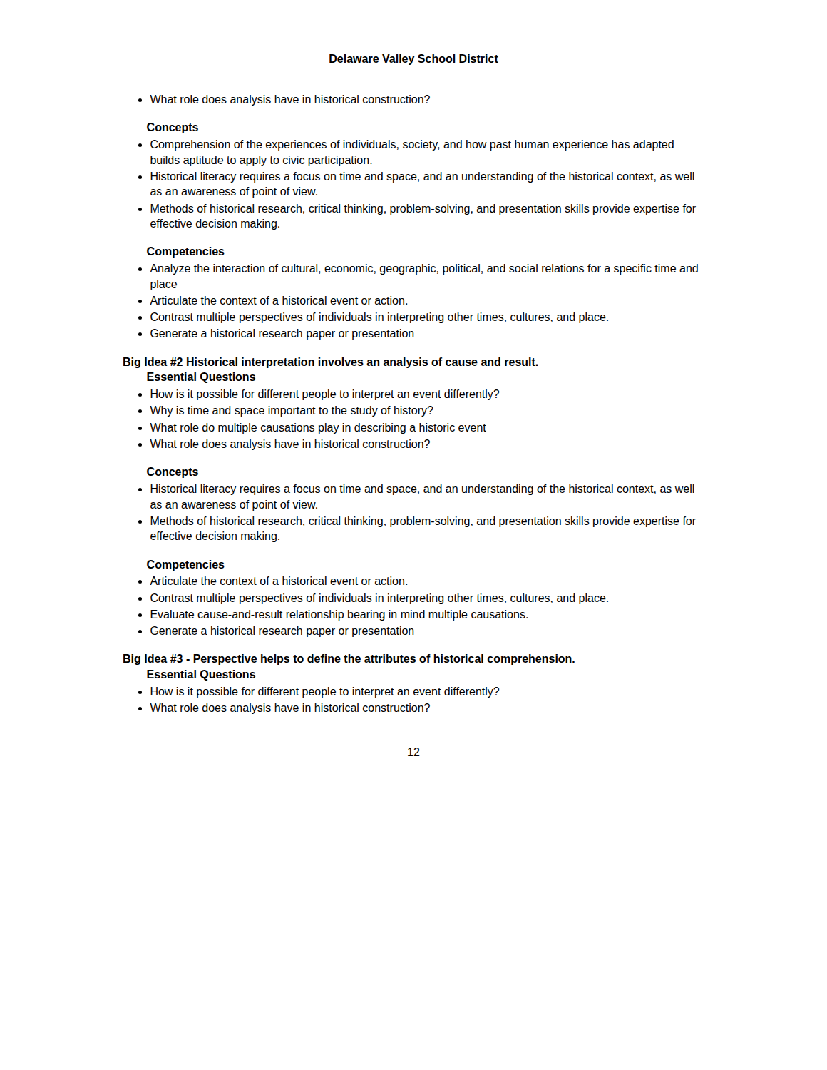Delaware Valley School District
What role does analysis have in historical construction?
Concepts
Comprehension of the experiences of individuals, society, and how past human experience has adapted builds aptitude to apply to civic participation.
Historical literacy requires a focus on time and space, and an understanding of the historical context, as well as an awareness of point of view.
Methods of historical research, critical thinking, problem-solving, and presentation skills provide expertise for effective decision making.
Competencies
Analyze the interaction of cultural, economic, geographic, political, and social relations for a specific time and place
Articulate the context of a historical event or action.
Contrast multiple perspectives of individuals in interpreting other times, cultures, and place.
Generate a historical research paper or presentation
Big Idea #2 Historical interpretation involves an analysis of cause and result.
Essential Questions
How is it possible for different people to interpret an event differently?
Why is time and space important to the study of history?
What role do multiple causations play in describing a historic event
What role does analysis have in historical construction?
Concepts
Historical literacy requires a focus on time and space, and an understanding of the historical context, as well as an awareness of point of view.
Methods of historical research, critical thinking, problem-solving, and presentation skills provide expertise for effective decision making.
Competencies
Articulate the context of a historical event or action.
Contrast multiple perspectives of individuals in interpreting other times, cultures, and place.
Evaluate cause-and-result relationship bearing in mind multiple causations.
Generate a historical research paper or presentation
Big Idea #3 - Perspective helps to define the attributes of historical comprehension.
Essential Questions
How is it possible for different people to interpret an event differently?
What role does analysis have in historical construction?
12